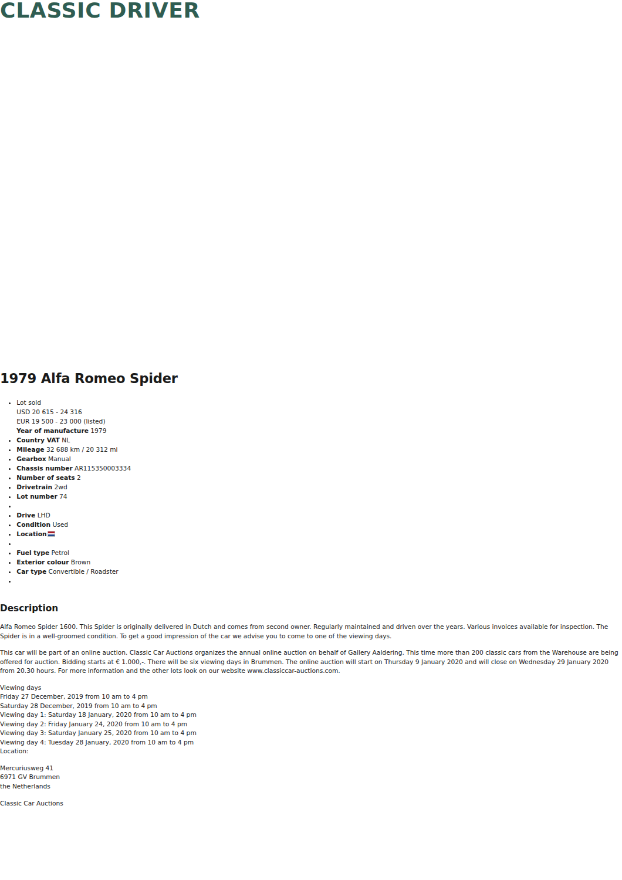CLASSIC DRIVER
1979 Alfa Romeo Spider
Lot sold
USD 20 615 - 24 316
EUR 19 500 - 23 000 (listed)
Year of manufacture 1979
Country VAT NL
Mileage 32 688 km / 20 312 mi
Gearbox Manual
Chassis number AR115350003334
Number of seats 2
Drivetrain 2wd
Lot number 74
Drive LHD
Condition Used
Location
Fuel type Petrol
Exterior colour Brown
Car type Convertible / Roadster
Description
Alfa Romeo Spider 1600. This Spider is originally delivered in Dutch and comes from second owner. Regularly maintained and driven over the years. Various invoices available for inspection. The Spider is in a well-groomed condition. To get a good impression of the car we advise you to come to one of the viewing days.
This car will be part of an online auction. Classic Car Auctions organizes the annual online auction on behalf of Gallery Aaldering. This time more than 200 classic cars from the Warehouse are being offered for auction. Bidding starts at € 1.000,-. There will be six viewing days in Brummen. The online auction will start on Thursday 9 January 2020 and will close on Wednesday 29 January 2020 from 20.30 hours. For more information and the other lots look on our website www.classiccar-auctions.com.
Viewing days
Friday 27 December, 2019 from 10 am to 4 pm
Saturday 28 December, 2019 from 10 am to 4 pm
Viewing day 1: Saturday 18 January, 2020 from 10 am to 4 pm
Viewing day 2: Friday January 24, 2020 from 10 am to 4 pm
Viewing day 3: Saturday January 25, 2020 from 10 am to 4 pm
Viewing day 4: Tuesday 28 January, 2020 from 10 am to 4 pm
Location:
Mercuriusweg 41
6971 GV Brummen
the Netherlands
Classic Car Auctions